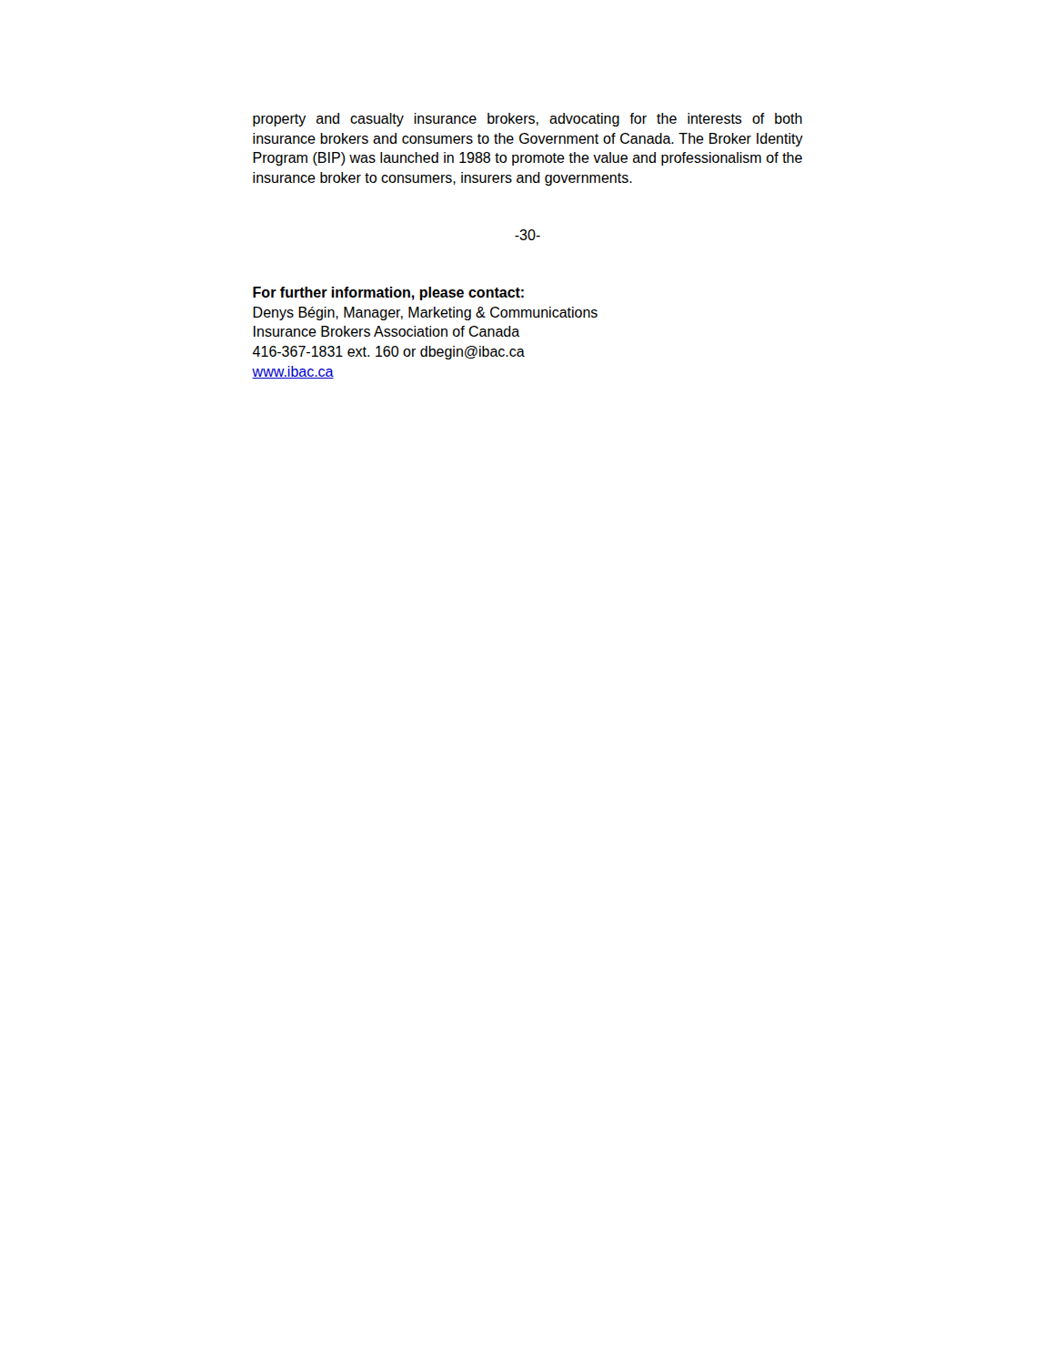property and casualty insurance brokers, advocating for the interests of both insurance brokers and consumers to the Government of Canada. The Broker Identity Program (BIP) was launched in 1988 to promote the value and professionalism of the insurance broker to consumers, insurers and governments.
-30-
For further information, please contact:
Denys Bégin, Manager, Marketing & Communications
Insurance Brokers Association of Canada
416-367-1831 ext. 160 or dbegin@ibac.ca
www.ibac.ca